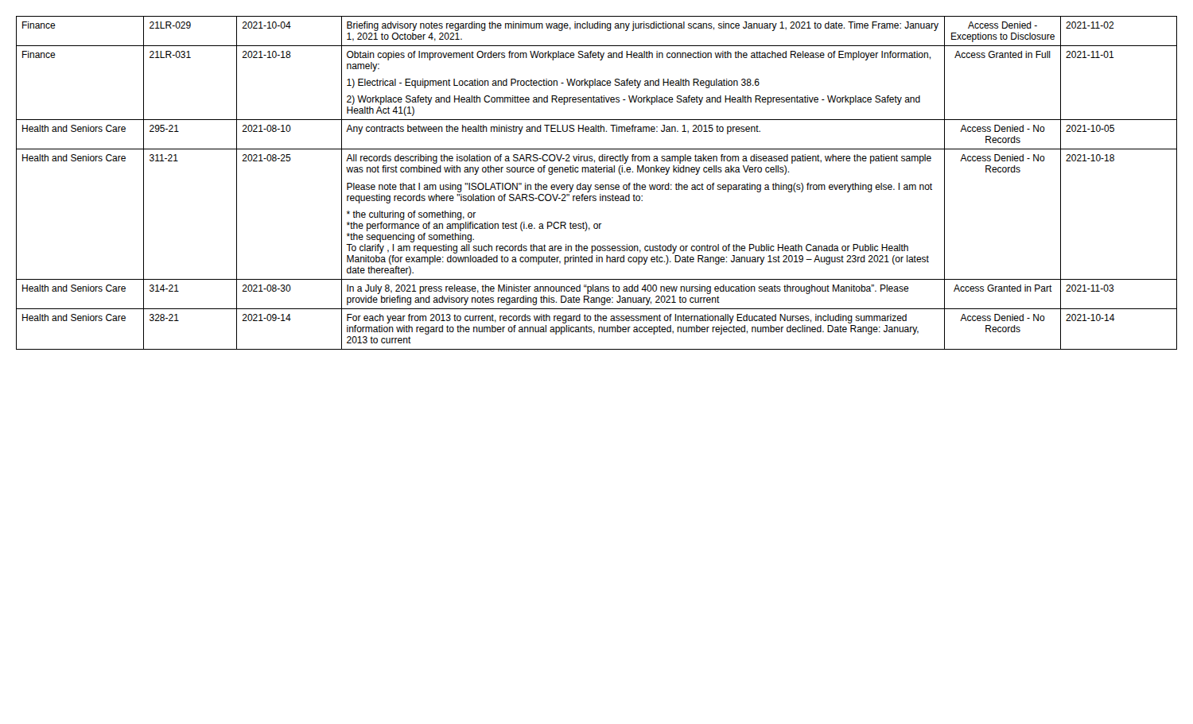| Finance | 21LR-029 | 2021-10-04 | Briefing advisory notes regarding the minimum wage, including any jurisdictional scans, since January 1, 2021 to date. Time Frame: January 1, 2021 to October 4, 2021. | Access Denied - Exceptions to Disclosure | 2021-11-02 |
| Finance | 21LR-031 | 2021-10-18 | Obtain copies of Improvement Orders from Workplace Safety and Health in connection with the attached Release of Employer Information, namely: 1) Electrical - Equipment Location and Proctection - Workplace Safety and Health Regulation 38.6 2) Workplace Safety and Health Committee and Representatives - Workplace Safety and Health Representative - Workplace Safety and Health Act 41(1) | Access Granted in Full | 2021-11-01 |
| Health and Seniors Care | 295-21 | 2021-08-10 | Any contracts between the health ministry and TELUS Health. Timeframe: Jan. 1, 2015 to present. | Access Denied - No Records | 2021-10-05 |
| Health and Seniors Care | 311-21 | 2021-08-25 | All records describing the isolation of a SARS-COV-2 virus, directly from a sample taken from a diseased patient, where the patient sample was not first combined with any other source of genetic material (i.e. Monkey kidney cells aka Vero cells). Please note that I am using "ISOLATION" in the every day sense of the word: the act of separating a thing(s) from everything else. I am not requesting records where "isolation of SARS-COV-2" refers instead to: * the culturing of something, or *the performance of an amplification test (i.e. a PCR test), or *the sequencing of something. To clarify , I am requesting all such records that are in the possession, custody or control of the Public Heath Canada or Public Health Manitoba (for example: downloaded to a computer, printed in hard copy etc.). Date Range: January 1st 2019 – August 23rd 2021 (or latest date thereafter). | Access Denied - No Records | 2021-10-18 |
| Health and Seniors Care | 314-21 | 2021-08-30 | In a July 8, 2021 press release, the Minister announced “plans to add 400 new nursing education seats throughout Manitoba”. Please provide briefing and advisory notes regarding this. Date Range: January, 2021 to current | Access Granted in Part | 2021-11-03 |
| Health and Seniors Care | 328-21 | 2021-09-14 | For each year from 2013 to current, records with regard to the assessment of Internationally Educated Nurses, including summarized information with regard to the number of annual applicants, number accepted, number rejected, number declined. Date Range: January, 2013 to current | Access Denied - No Records | 2021-10-14 |